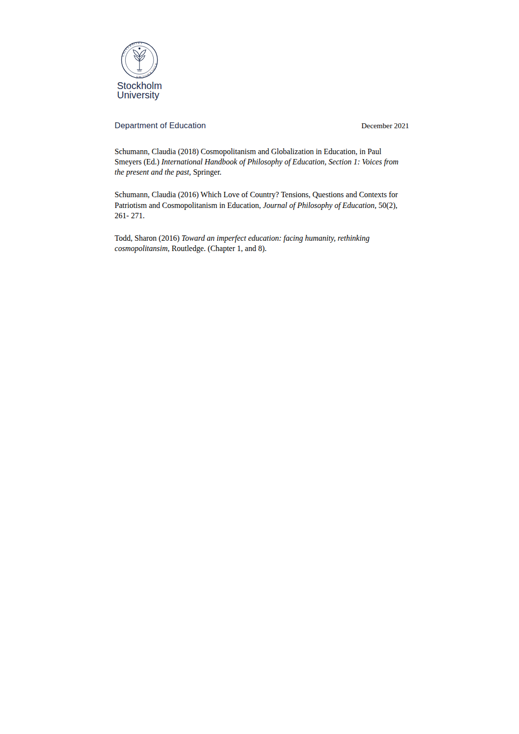UNIVERSITET STOCKHOLMS Stockholm University
Department of Education
December 2021
Schumann, Claudia (2018) Cosmopolitanism and Globalization in Education, in Paul Smeyers (Ed.) International Handbook of Philosophy of Education, Section 1: Voices from the present and the past, Springer.
Schumann, Claudia (2016) Which Love of Country? Tensions, Questions and Contexts for Patriotism and Cosmopolitanism in Education, Journal of Philosophy of Education, 50(2), 261- 271.
Todd, Sharon (2016) Toward an imperfect education: facing humanity, rethinking cosmopolitansim, Routledge. (Chapter 1, and 8).